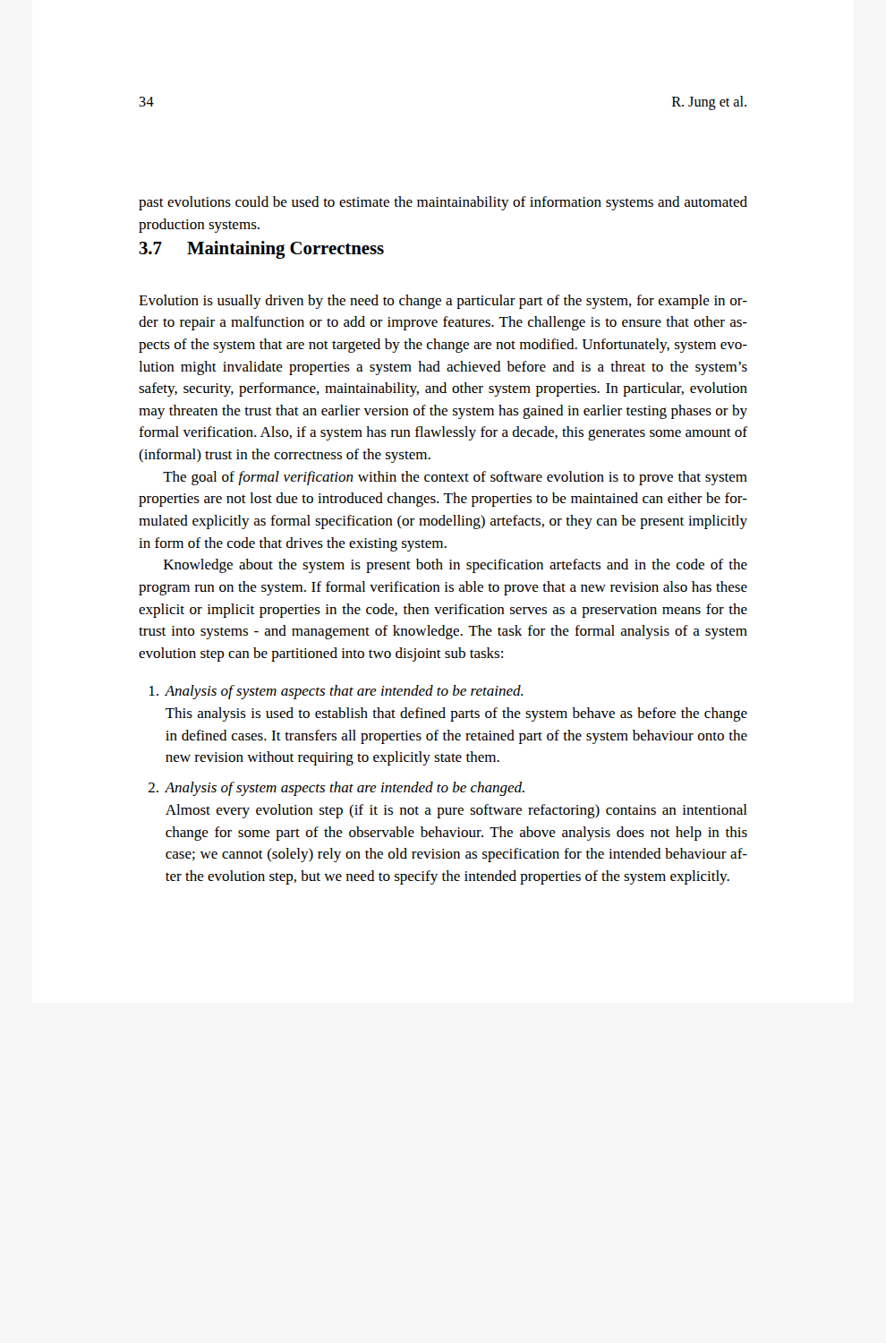34 R. Jung et al.
past evolutions could be used to estimate the maintainability of information systems and automated production systems.
3.7 Maintaining Correctness
Evolution is usually driven by the need to change a particular part of the system, for example in order to repair a malfunction or to add or improve features. The challenge is to ensure that other aspects of the system that are not targeted by the change are not modified. Unfortunately, system evolution might invalidate properties a system had achieved before and is a threat to the system’s safety, security, performance, maintainability, and other system properties. In particular, evolution may threaten the trust that an earlier version of the system has gained in earlier testing phases or by formal verification. Also, if a system has run flawlessly for a decade, this generates some amount of (informal) trust in the correctness of the system.
The goal of formal verification within the context of software evolution is to prove that system properties are not lost due to introduced changes. The properties to be maintained can either be formulated explicitly as formal specification (or modelling) artefacts, or they can be present implicitly in form of the code that drives the existing system.
Knowledge about the system is present both in specification artefacts and in the code of the program run on the system. If formal verification is able to prove that a new revision also has these explicit or implicit properties in the code, then verification serves as a preservation means for the trust into systems - and management of knowledge. The task for the formal analysis of a system evolution step can be partitioned into two disjoint sub tasks:
Analysis of system aspects that are intended to be retained. This analysis is used to establish that defined parts of the system behave as before the change in defined cases. It transfers all properties of the retained part of the system behaviour onto the new revision without requiring to explicitly state them.
Analysis of system aspects that are intended to be changed. Almost every evolution step (if it is not a pure software refactoring) contains an intentional change for some part of the observable behaviour. The above analysis does not help in this case; we cannot (solely) rely on the old revision as specification for the intended behaviour after the evolution step, but we need to specify the intended properties of the system explicitly.